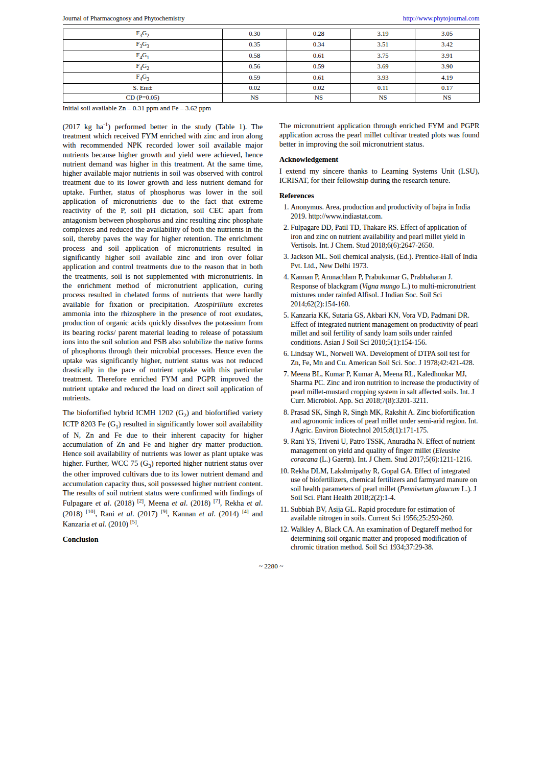Journal of Pharmacognosy and Phytochemistry http://www.phytojournal.com
| F 3 G 2 | 0.30 | 0.28 | 3.19 | 3.05 |
| F 3 G 3 | 0.35 | 0.34 | 3.51 | 3.42 |
| F 4 G 1 | 0.58 | 0.61 | 3.75 | 3.91 |
| F 4 G 2 | 0.56 | 0.59 | 3.69 | 3.90 |
| F 4 G 3 | 0.59 | 0.61 | 3.93 | 4.19 |
| S. Em± | 0.02 | 0.02 | 0.11 | 0.17 |
| CD (P=0.05) | NS | NS | NS | NS |
Initial soil available Zn – 0.31 ppm and Fe – 3.62 ppm
(2017 kg ha-1) performed better in the study (Table 1). The treatment which received FYM enriched with zinc and iron along with recommended NPK recorded lower soil available major nutrients because higher growth and yield were achieved, hence nutrient demand was higher in this treatment. At the same time, higher available major nutrients in soil was observed with control treatment due to its lower growth and less nutrient demand for uptake. Further, status of phosphorus was lower in the soil application of micronutrients due to the fact that extreme reactivity of the P, soil pH dictation, soil CEC apart from antagonism between phosphorus and zinc resulting zinc phosphate complexes and reduced the availability of both the nutrients in the soil, thereby paves the way for higher retention. The enrichment process and soil application of micronutrients resulted in significantly higher soil available zinc and iron over foliar application and control treatments due to the reason that in both the treatments, soil is not supplemented with micronutrients. In the enrichment method of micronutrient application, curing process resulted in chelated forms of nutrients that were hardly available for fixation or precipitation. Azospirillum excretes ammonia into the rhizosphere in the presence of root exudates, production of organic acids quickly dissolves the potassium from its bearing rocks/ parent material leading to release of potassium ions into the soil solution and PSB also solubilize the native forms of phosphorus through their microbial processes. Hence even the uptake was significantly higher, nutrient status was not reduced drastically in the pace of nutrient uptake with this particular treatment. Therefore enriched FYM and PGPR improved the nutrient uptake and reduced the load on direct soil application of nutrients.
The biofortified hybrid ICMH 1202 (G2) and biofortified variety ICTP 8203 Fe (G1) resulted in significantly lower soil availability of N, Zn and Fe due to their inherent capacity for higher accumulation of Zn and Fe and higher dry matter production. Hence soil availability of nutrients was lower as plant uptake was higher. Further, WCC 75 (G3) reported higher nutrient status over the other improved cultivars due to its lower nutrient demand and accumulation capacity thus, soil possessed higher nutrient content. The results of soil nutrient status were confirmed with findings of Fulpagare et al. (2018) [2], Meena et al. (2018) [7], Rekha et al. (2018) [10], Rani et al. (2017) [9], Kannan et al. (2014) [4] and Kanzaria et al. (2010) [5].
Conclusion
The micronutrient application through enriched FYM and PGPR application across the pearl millet cultivar treated plots was found better in improving the soil micronutrient status.
Acknowledgement
I extend my sincere thanks to Learning Systems Unit (LSU), ICRISAT, for their fellowship during the research tenure.
References
Anonymus. Area, production and productivity of bajra in India 2019. http://www.indiastat.com.
Fulpagare DD, Patil TD, Thakare RS. Effect of application of iron and zinc on nutrient availability and pearl millet yield in Vertisols. Int. J Chem. Stud 2018;6(6):2647-2650.
Jackson ML. Soil chemical analysis, (Ed.). Prentice-Hall of India Pvt. Ltd., New Delhi 1973.
Kannan P, Arunachlam P, Prabukumar G, Prabhaharan J. Response of blackgram (Vigna mungo L.) to multi-micronutrient mixtures under rainfed Alfisol. J Indian Soc. Soil Sci 2014;62(2):154-160.
Kanzaria KK, Sutaria GS, Akbari KN, Vora VD, Padmani DR. Effect of integrated nutrient management on productivity of pearl millet and soil fertility of sandy loam soils under rainfed conditions. Asian J Soil Sci 2010;5(1):154-156.
Lindsay WL, Norwell WA. Development of DTPA soil test for Zn, Fe, Mn and Cu. American Soil Sci. Soc. J 1978;42:421-428.
Meena BL, Kumar P, Kumar A, Meena RL, Kaledhonkar MJ, Sharma PC. Zinc and iron nutrition to increase the productivity of pearl millet-mustard cropping system in salt affected soils. Int. J Curr. Microbiol. App. Sci 2018;7(8):3201-3211.
Prasad SK, Singh R, Singh MK, Rakshit A. Zinc biofortification and agronomic indices of pearl millet under semi-arid region. Int. J Agric. Environ Biotechnol 2015;8(1):171-175.
Rani YS, Triveni U, Patro TSSK, Anuradha N. Effect of nutrient management on yield and quality of finger millet (Eleusine coracana (L.) Gaertn). Int. J Chem. Stud 2017;5(6):1211-1216.
Rekha DLM, Lakshmipathy R, Gopal GA. Effect of integrated use of biofertilizers, chemical fertilizers and farmyard manure on soil health parameters of pearl millet (Pennisetum glaucum L.). J Soil Sci. Plant Health 2018;2(2):1-4.
Subbiah BV, Asija GL. Rapid procedure for estimation of available nitrogen in soils. Current Sci 1956;25:259-260.
Walkley A, Black CA. An examination of Degtareff method for determining soil organic matter and proposed modification of chromic titration method. Soil Sci 1934;37:29-38.
~ 2280 ~